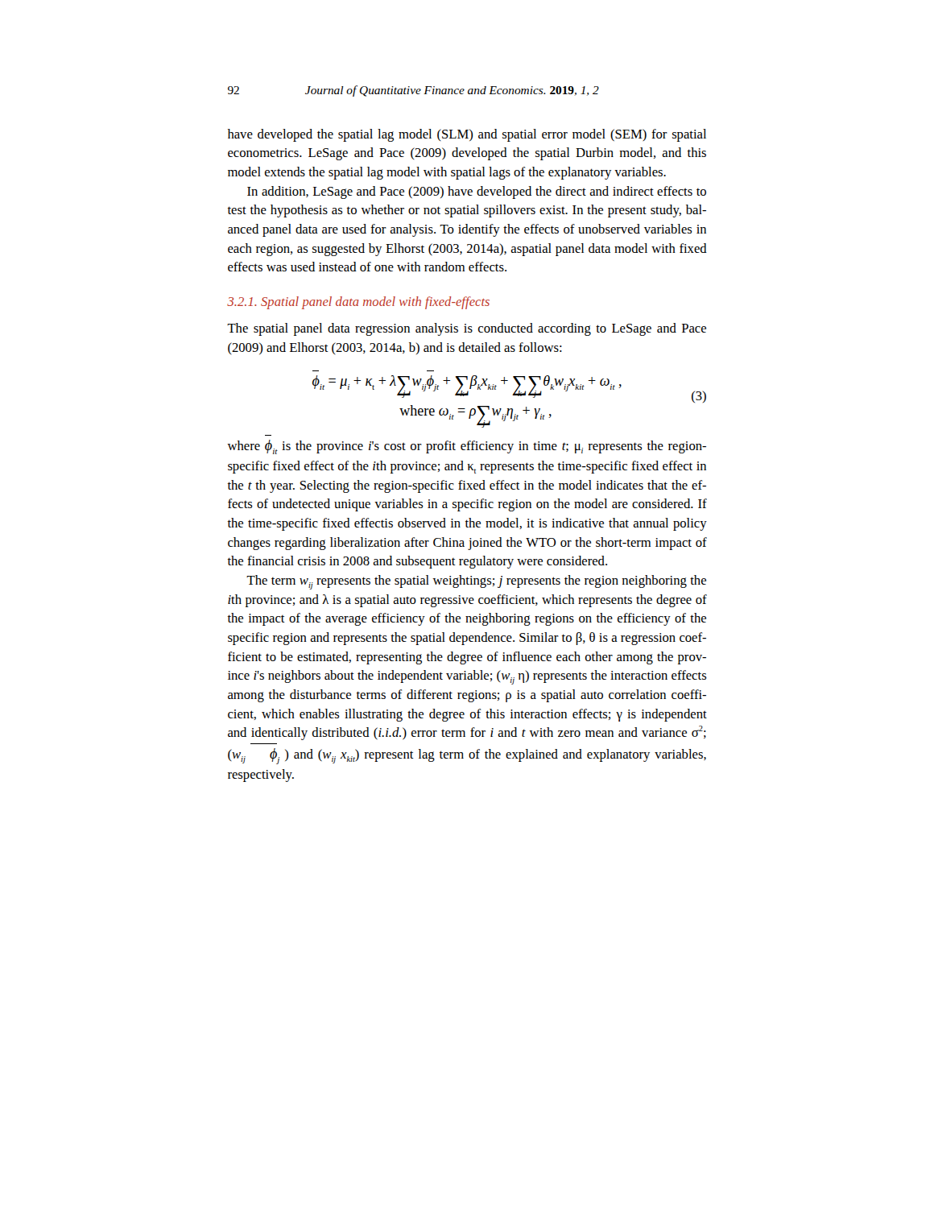92 Journal of Quantitative Finance and Economics. 2019, 1, 2
have developed the spatial lag model (SLM) and spatial error model (SEM) for spatial econometrics. LeSage and Pace (2009) developed the spatial Durbin model, and this model extends the spatial lag model with spatial lags of the explanatory variables.
In addition, LeSage and Pace (2009) have developed the direct and indirect effects to test the hypothesis as to whether or not spatial spillovers exist. In the present study, balanced panel data are used for analysis. To identify the effects of unobserved variables in each region, as suggested by Elhorst (2003, 2014a), aspatial panel data model with fixed effects was used instead of one with random effects.
3.2.1. Spatial panel data model with fixed-effects
The spatial panel data regression analysis is conducted according to LeSage and Pace (2009) and Elhorst (2003, 2014a, b) and is detailed as follows:
(3) ϕit = μi + κt + λ∑j wijϕjt + ∑k βkxkit + ∑k∑j θkwijxkit + ωit , where ωit = ρ∑j wijηjt + γit ,
where ϕit is the province i's cost or profit efficiency in time t; μi represents the region-specific fixed effect of the ith province; and κt represents the time-specific fixed effect in the t th year. Selecting the region-specific fixed effect in the model indicates that the effects of undetected unique variables in a specific region on the model are considered. If the time-specific fixed effectis observed in the model, it is indicative that annual policy changes regarding liberalization after China joined the WTO or the short-term impact of the financial crisis in 2008 and subsequent regulatory were considered.
The term wij represents the spatial weightings; j represents the region neighboring the ith province; and λ is a spatial auto regressive coefficient, which represents the degree of the impact of the average efficiency of the neighboring regions on the efficiency of the specific region and represents the spatial dependence. Similar to β, θ is a regression coefficient to be estimated, representing the degree of influence each other among the province i's neighbors about the independent variable; (wij η) represents the interaction effects among the disturbance terms of different regions; ρ is a spatial auto correlation coefficient, which enables illustrating the degree of this interaction effects; γ is independent and identically distributed (i.i.d.) error term for i and t with zero mean and variance σ2; (wij ϕj ) and (wij xkit) represent lag term of the explained and explanatory variables, respectively.